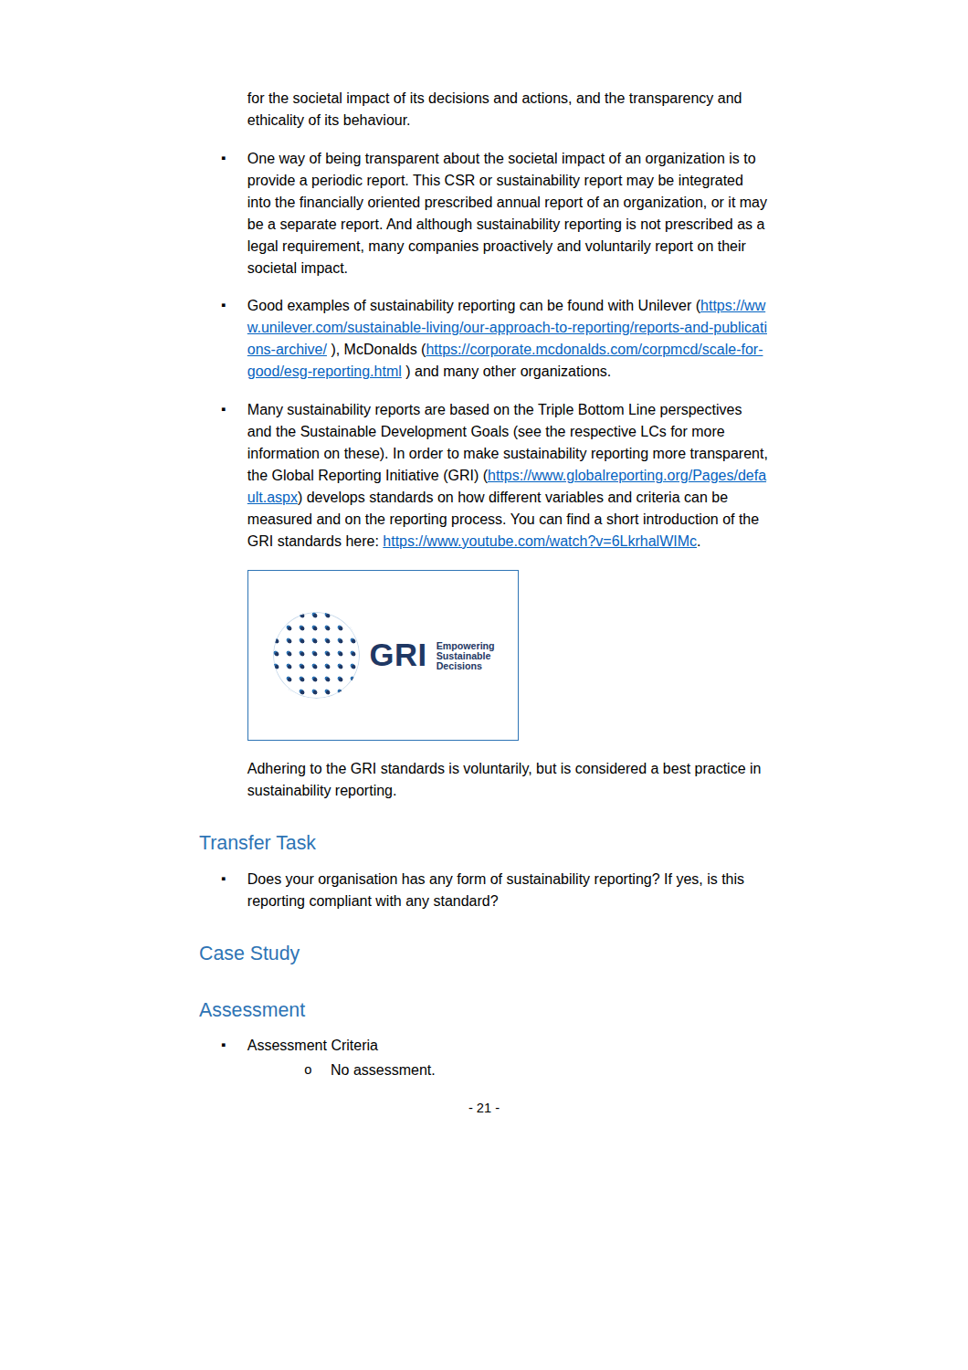for the societal impact of its decisions and actions, and the transparency and ethicality of its behaviour.
One way of being transparent about the societal impact of an organization is to provide a periodic report. This CSR or sustainability report may be integrated into the financially oriented prescribed annual report of an organization, or it may be a separate report. And although sustainability reporting is not prescribed as a legal requirement, many companies proactively and voluntarily report on their societal impact.
Good examples of sustainability reporting can be found with Unilever (https://www.unilever.com/sustainable-living/our-approach-to-reporting/reports-and-publications-archive/ ), McDonalds (https://corporate.mcdonalds.com/corpmcd/scale-for-good/esg-reporting.html ) and many other organizations.
Many sustainability reports are based on the Triple Bottom Line perspectives and the Sustainable Development Goals (see the respective LCs for more information on these). In order to make sustainability reporting more transparent, the Global Reporting Initiative (GRI) (https://www.globalreporting.org/Pages/default.aspx) develops standards on how different variables and criteria can be measured and on the reporting process. You can find a short introduction of the GRI standards here: https://www.youtube.com/watch?v=6LkrhalWIMc.
GRI
Empowering
Sustainable
Decisions
Adhering to the GRI standards is voluntarily, but is considered a best practice in sustainability reporting.
Transfer Task
Does your organisation has any form of sustainability reporting? If yes, is this reporting compliant with any standard?
Case Study
Assessment
Assessment Criteria
No assessment.
- 21 -